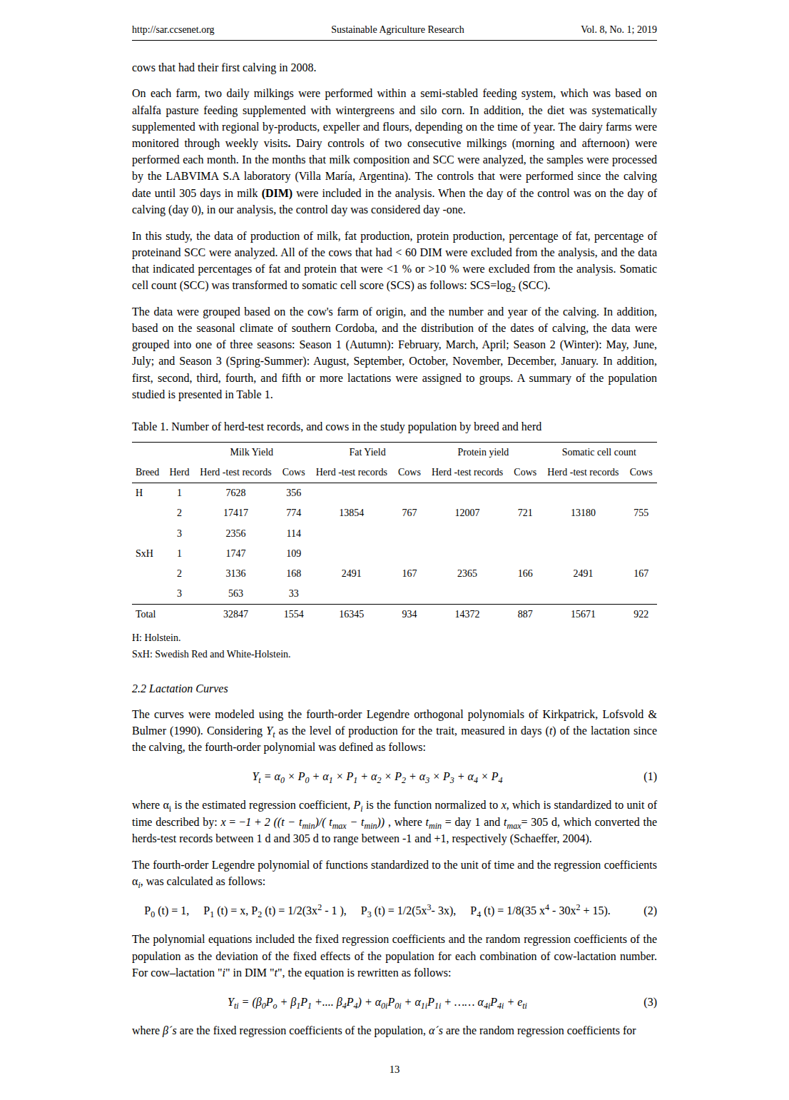http://sar.ccsenet.org
Sustainable Agriculture Research
Vol. 8, No. 1; 2019
cows that had their first calving in 2008.
On each farm, two daily milkings were performed within a semi-stabled feeding system, which was based on alfalfa pasture feeding supplemented with wintergreens and silo corn. In addition, the diet was systematically supplemented with regional by-products, expeller and flours, depending on the time of year. The dairy farms were monitored through weekly visits. Dairy controls of two consecutive milkings (morning and afternoon) were performed each month. In the months that milk composition and SCC were analyzed, the samples were processed by the LABVIMA S.A laboratory (Villa María, Argentina). The controls that were performed since the calving date until 305 days in milk (DIM) were included in the analysis. When the day of the control was on the day of calving (day 0), in our analysis, the control day was considered day -one.
In this study, the data of production of milk, fat production, protein production, percentage of fat, percentage of proteinand SCC were analyzed. All of the cows that had < 60 DIM were excluded from the analysis, and the data that indicated percentages of fat and protein that were <1 % or >10 % were excluded from the analysis. Somatic cell count (SCC) was transformed to somatic cell score (SCS) as follows: SCS=log2 (SCC).
The data were grouped based on the cow's farm of origin, and the number and year of the calving. In addition, based on the seasonal climate of southern Cordoba, and the distribution of the dates of calving, the data were grouped into one of three seasons: Season 1 (Autumn): February, March, April; Season 2 (Winter): May, June, July; and Season 3 (Spring-Summer): August, September, October, November, December, January. In addition, first, second, third, fourth, and fifth or more lactations were assigned to groups. A summary of the population studied is presented in Table 1.
Table 1. Number of herd-test records, and cows in the study population by breed and herd
| | Milk Yield | Fat Yield | Protein yield | Somatic cell count |
| --- | --- | --- | --- | --- |
| Breed | Herd | Herd -test records | Cows | Herd -test records | Cows | Herd -test records | Cows | Herd -test records | Cows |
| H | 1 | 7628 | 356 | | | | | | |
| | 2 | 17417 | 774 | 13854 | 767 | 12007 | 721 | 13180 | 755 |
| | 3 | 2356 | 114 | | | | | | |
| SxH | 1 | 1747 | 109 | | | | | | |
| | 2 | 3136 | 168 | 2491 | 167 | 2365 | 166 | 2491 | 167 |
| | 3 | 563 | 33 | | | | | | |
| Total | | 32847 | 1554 | 16345 | 934 | 14372 | 887 | 15671 | 922 |
H: Holstein.
SxH: Swedish Red and White-Holstein.
2.2 Lactation Curves
The curves were modeled using the fourth-order Legendre orthogonal polynomials of Kirkpatrick, Lofsvold & Bulmer (1990). Considering Yt as the level of production for the trait, measured in days (t) of the lactation since the calving, the fourth-order polynomial was defined as follows:
Yt = α0 × P0 + α1 × P1 + α2 × P2 + α3 × P3 + α4 × P4
(1)
where αi is the estimated regression coefficient, Pi is the function normalized to x, which is standardized to unit of time described by: x = −1 + 2 ((t − tmin)/( tmax − tmin)) , where tmin = day 1 and tmax= 305 d, which converted the herds-test records between 1 d and 305 d to range between -1 and +1, respectively (Schaeffer, 2004).
The fourth-order Legendre polynomial of functions standardized to the unit of time and the regression coefficients αi, was calculated as follows:
P0 (t) = 1, P1 (t) = x, P2 (t) = 1/2(3x2 - 1 ), P3 (t) = 1/2(5x3- 3x), P4 (t) = 1/8(35 x4 - 30x2 + 15).
(2)
The polynomial equations included the fixed regression coefficients and the random regression coefficients of the population as the deviation of the fixed effects of the population for each combination of cow-lactation number. For cow–lactation "i" in DIM "t", the equation is rewritten as follows:
Yti = (β0Po + β1P1 +.... β4P4) + α0iP0i + α1iP1i + …… α4iP4i + eti
(3)
where β´s are the fixed regression coefficients of the population, α´s are the random regression coefficients for
13